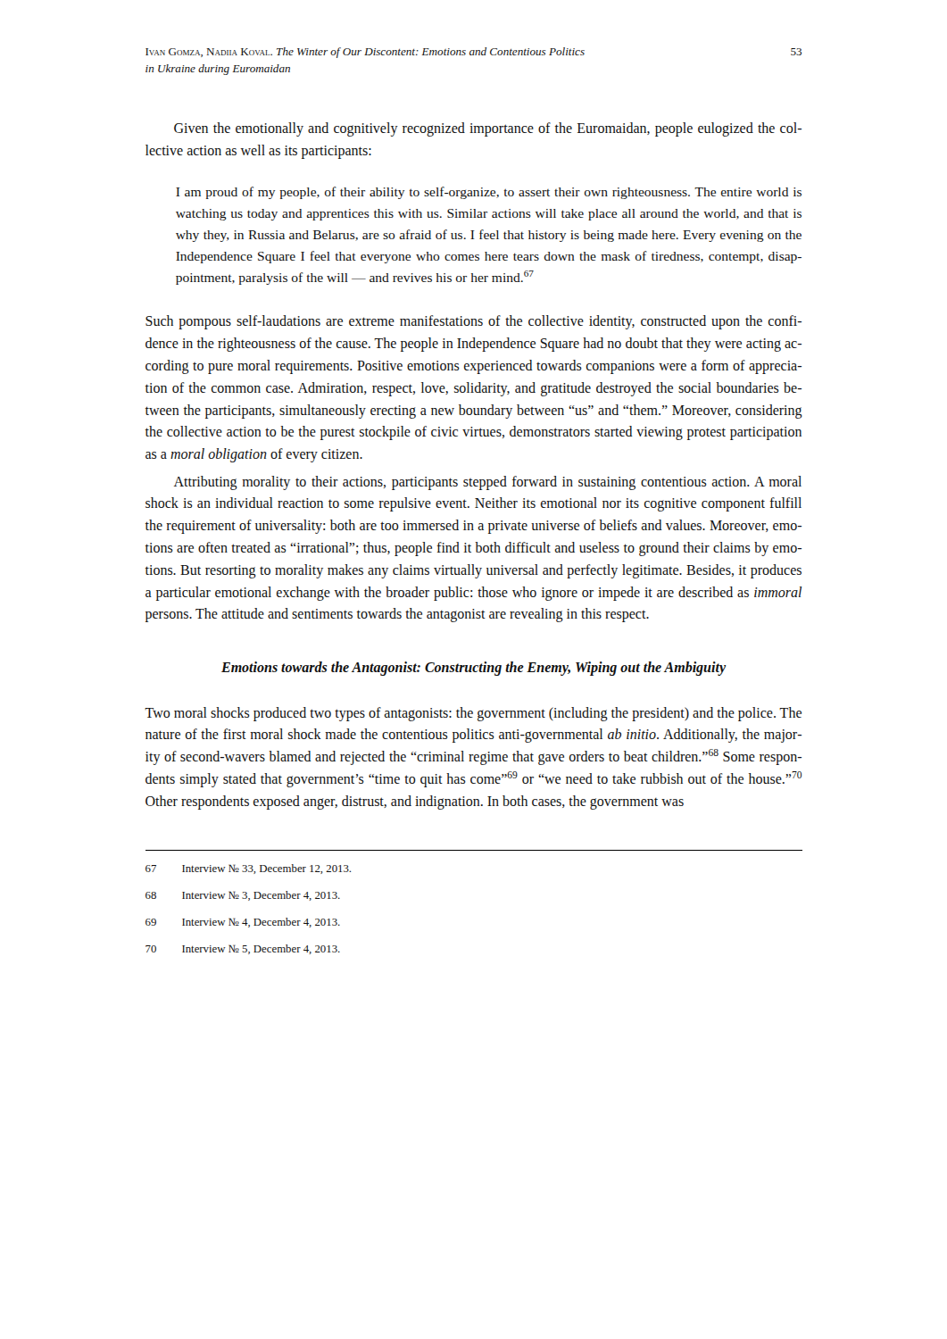Ivan Gomza, Nadiia Koval. The Winter of Our Discontent: Emotions and Contentious Politics in Ukraine during Euromaidan
53
Given the emotionally and cognitively recognized importance of the Euromaidan, people eulogized the collective action as well as its participants:
I am proud of my people, of their ability to self-organize, to assert their own righteousness. The entire world is watching us today and apprentices this with us. Similar actions will take place all around the world, and that is why they, in Russia and Belarus, are so afraid of us. I feel that history is being made here. Every evening on the Independence Square I feel that everyone who comes here tears down the mask of tiredness, contempt, disappointment, paralysis of the will — and revives his or her mind.67
Such pompous self-laudations are extreme manifestations of the collective identity, constructed upon the confidence in the righteousness of the cause. The people in Independence Square had no doubt that they were acting according to pure moral requirements. Positive emotions experienced towards companions were a form of appreciation of the common case. Admiration, respect, love, solidarity, and gratitude destroyed the social boundaries between the participants, simultaneously erecting a new boundary between “us” and “them.” Moreover, considering the collective action to be the purest stockpile of civic virtues, demonstrators started viewing protest participation as a moral obligation of every citizen.
Attributing morality to their actions, participants stepped forward in sustaining contentious action. A moral shock is an individual reaction to some repulsive event. Neither its emotional nor its cognitive component fulfill the requirement of universality: both are too immersed in a private universe of beliefs and values. Moreover, emotions are often treated as “irrational”; thus, people find it both difficult and useless to ground their claims by emotions. But resorting to morality makes any claims virtually universal and perfectly legitimate. Besides, it produces a particular emotional exchange with the broader public: those who ignore or impede it are described as immoral persons. The attitude and sentiments towards the antagonist are revealing in this respect.
Emotions towards the Antagonist: Constructing the Enemy, Wiping out the Ambiguity
Two moral shocks produced two types of antagonists: the government (including the president) and the police. The nature of the first moral shock made the contentious politics anti-governmental ab initio. Additionally, the majority of second-wavers blamed and rejected the “criminal regime that gave orders to beat children.”68 Some respondents simply stated that government’s “time to quit has come”69 or “we need to take rubbish out of the house.”70 Other respondents exposed anger, distrust, and indignation. In both cases, the government was
67 Interview № 33, December 12, 2013.
68 Interview № 3, December 4, 2013.
69 Interview № 4, December 4, 2013.
70 Interview № 5, December 4, 2013.